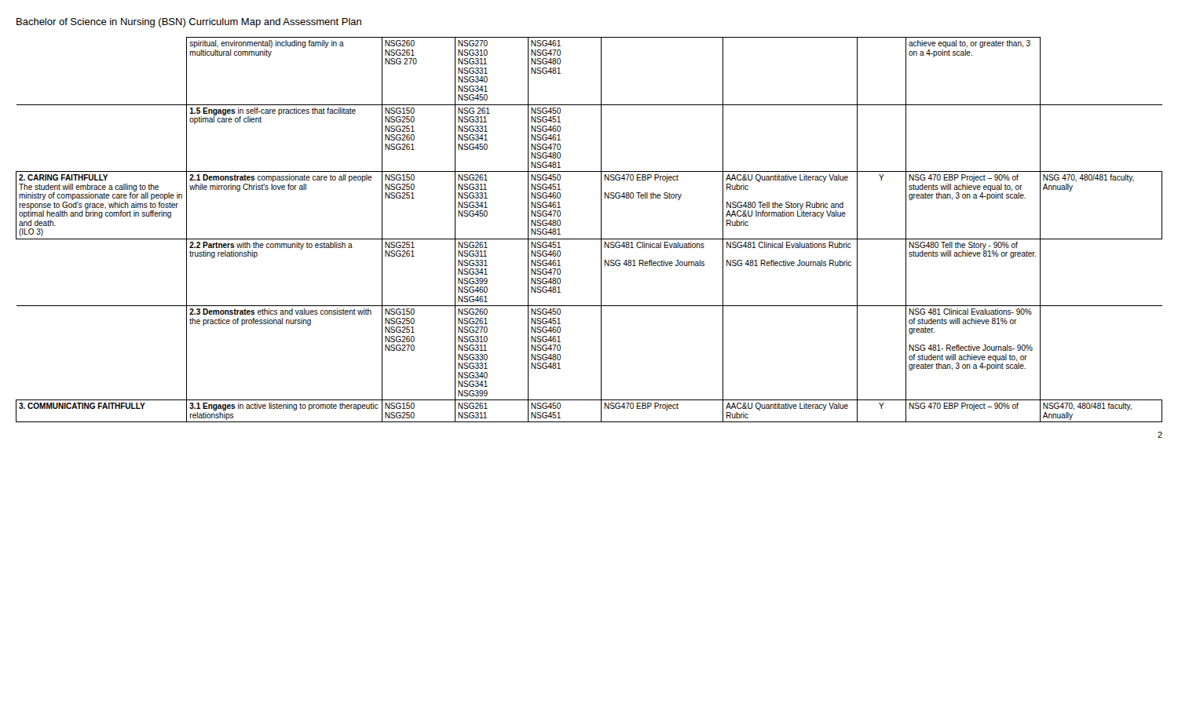Bachelor of Science in Nursing (BSN) Curriculum Map and Assessment Plan
| | spiritual, environmental) including family in a multicultural community | NSG260 NSG261 NSG 270 | NSG270 NSG310 NSG311 NSG331 NSG340 NSG341 NSG450 | NSG461 NSG470 NSG480 NSG481 | | | | achieve equal to, or greater than, 3 on a 4-point scale. | |
| | 1.5 Engages in self-care practices that facilitate optimal care of client | NSG150 NSG250 NSG251 NSG260 NSG261 | NSG 261 NSG311 NSG331 NSG341 NSG450 | NSG450 NSG451 NSG460 NSG461 NSG470 NSG480 NSG481 | | | | | |
| 2. CARING FAITHFULLY The student will embrace a calling to the ministry of compassionate care for all people in response to God's grace, which aims to foster optimal health and bring comfort in suffering and death. (ILO 3) | 2.1 Demonstrates compassionate care to all people while mirroring Christ's love for all | NSG150 NSG250 NSG251 | NSG261 NSG311 NSG331 NSG341 NSG450 | NSG450 NSG451 NSG460 NSG461 NSG470 NSG480 NSG481 | NSG470 EBP Project NSG480 Tell the Story | AAC&U Quantitative Literacy Value Rubric NSG480 Tell the Story Rubric and AAC&U Information Literacy Value Rubric | Y | NSG 470 EBP Project – 90% of students will achieve equal to, or greater than, 3 on a 4-point scale. | NSG 470, 480/481 faculty, Annually |
| | 2.2 Partners with the community to establish a trusting relationship | NSG251 NSG261 | NSG261 NSG311 NSG331 NSG341 NSG399 NSG460 NSG461 | NSG451 NSG460 NSG461 NSG470 NSG480 NSG481 | NSG481 Clinical Evaluations NSG 481 Reflective Journals | NSG481 Clinical Evaluations Rubric NSG 481 Reflective Journals Rubric | | NSG480 Tell the Story - 90% of students will achieve 81% or greater. | |
| | 2.3 Demonstrates ethics and values consistent with the practice of professional nursing | NSG150 NSG250 NSG251 NSG260 NSG270 | NSG260 NSG261 NSG270 NSG310 NSG311 NSG330 NSG331 NSG340 NSG341 NSG399 | NSG450 NSG451 NSG460 NSG461 NSG470 NSG480 NSG481 | | | | NSG 481 Clinical Evaluations- 90% of students will achieve 81% or greater. NSG 481- Reflective Journals- 90% of student will achieve equal to, or greater than, 3 on a 4-point scale. | |
| 3. COMMUNICATING FAITHFULLY | 3.1 Engages in active listening to promote therapeutic relationships | NSG150 NSG250 | NSG261 NSG311 | NSG450 NSG451 | NSG470 EBP Project | AAC&U Quantitative Literacy Value Rubric | Y | NSG 470 EBP Project – 90% of | NSG470, 480/481 faculty, Annually |
2